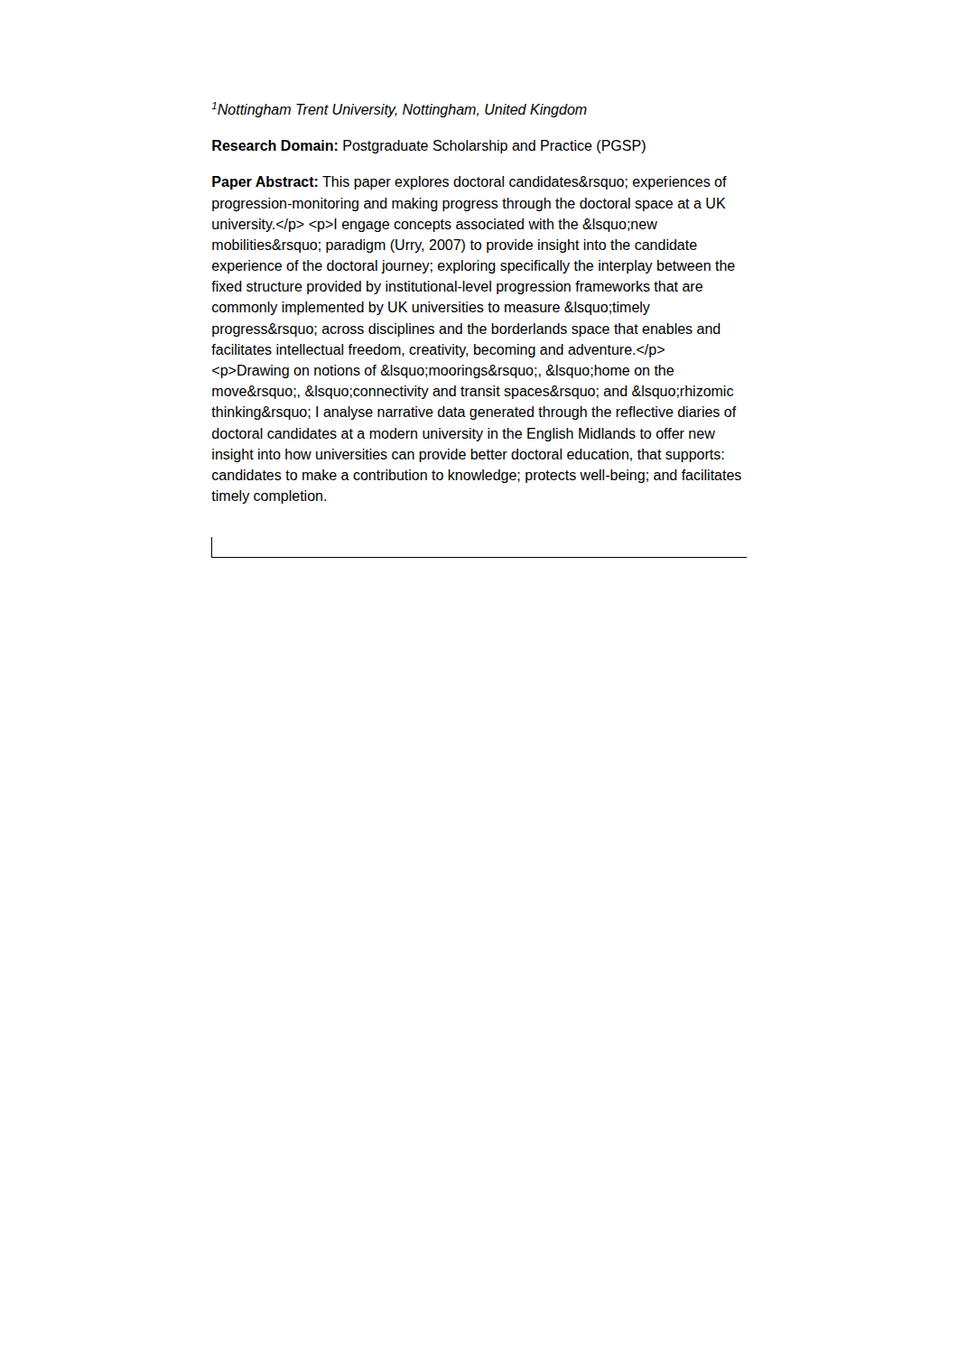1Nottingham Trent University, Nottingham, United Kingdom
Research Domain: Postgraduate Scholarship and Practice (PGSP)
Paper Abstract: This paper explores doctoral candidates&rsquo; experiences of progression-monitoring and making progress through the doctoral space at a UK university.</p> <p>I engage concepts associated with the &lsquo;new mobilities&rsquo; paradigm (Urry, 2007) to provide insight into the candidate experience of the doctoral journey; exploring specifically the interplay between the fixed structure provided by institutional-level progression frameworks that are commonly implemented by UK universities to measure &lsquo;timely progress&rsquo; across disciplines and the borderlands space that enables and facilitates intellectual freedom, creativity, becoming and adventure.</p> <p>Drawing on notions of &lsquo;moorings&rsquo;, &lsquo;home on the move&rsquo;, &lsquo;connectivity and transit spaces&rsquo; and &lsquo;rhizomic thinking&rsquo; I analyse narrative data generated through the reflective diaries of doctoral candidates at a modern university in the English Midlands to offer new insight into how universities can provide better doctoral education, that supports: candidates to make a contribution to knowledge; protects well-being; and facilitates timely completion.